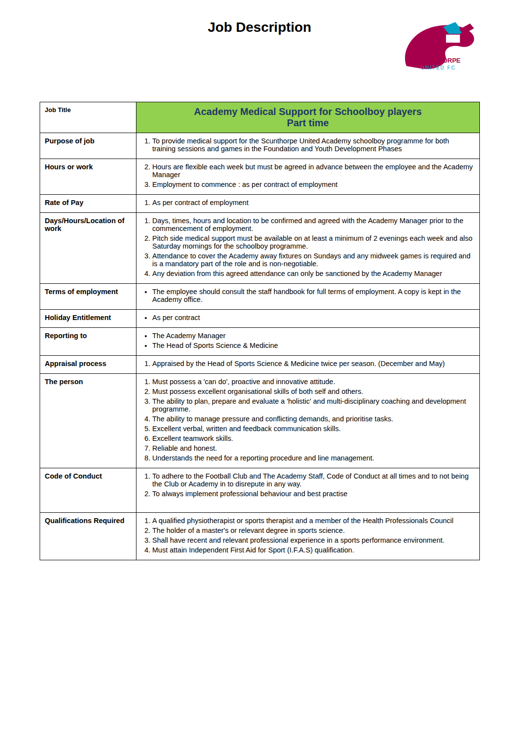Job Description
SCUNTHORPE UNITED FC
| Job Title | Academy Medical Support for Schoolboy players Part time |
| Purpose of job | To provide medical support for the Scunthorpe United Academy schoolboy programme for both training sessions and games in the Foundation and Youth Development Phases |
| Hours or work | Hours are flexible each week but must be agreed in advance between the employee and the Academy Manager Employment to commence : as per contract of employment |
| Rate of Pay | As per contract of employment |
| Days/Hours/Location of work | Days, times, hours and location to be confirmed and agreed with the Academy Manager prior to the commencement of employment. Pitch side medical support must be available on at least a minimum of 2 evenings each week and also Saturday mornings for the schoolboy programme. Attendance to cover the Academy away fixtures on Sundays and any midweek games is required and is a mandatory part of the role and is non-negotiable. Any deviation from this agreed attendance can only be sanctioned by the Academy Manager |
| Terms of employment | The employee should consult the staff handbook for full terms of employment. A copy is kept in the Academy office. |
| Holiday Entitlement | As per contract |
| Reporting to | The Academy Manager The Head of Sports Science & Medicine |
| Appraisal process | Appraised by the Head of Sports Science & Medicine twice per season. (December and May) |
| The person | Must possess a 'can do', proactive and innovative attitude. Must possess excellent organisational skills of both self and others. The ability to plan, prepare and evaluate a 'holistic' and multi-disciplinary coaching and development programme. The ability to manage pressure and conflicting demands, and prioritise tasks. Excellent verbal, written and feedback communication skills. Excellent teamwork skills. Reliable and honest. Understands the need for a reporting procedure and line management. |
| Code of Conduct | To adhere to the Football Club and The Academy Staff, Code of Conduct at all times and to not being the Club or Academy in to disrepute in any way. To always implement professional behaviour and best practise |
| Qualifications Required | A qualified physiotherapist or sports therapist and a member of the Health Professionals Council The holder of a master's or relevant degree in sports science. Shall have recent and relevant professional experience in a sports performance environment. Must attain Independent First Aid for Sport (I.F.A.S) qualification. |